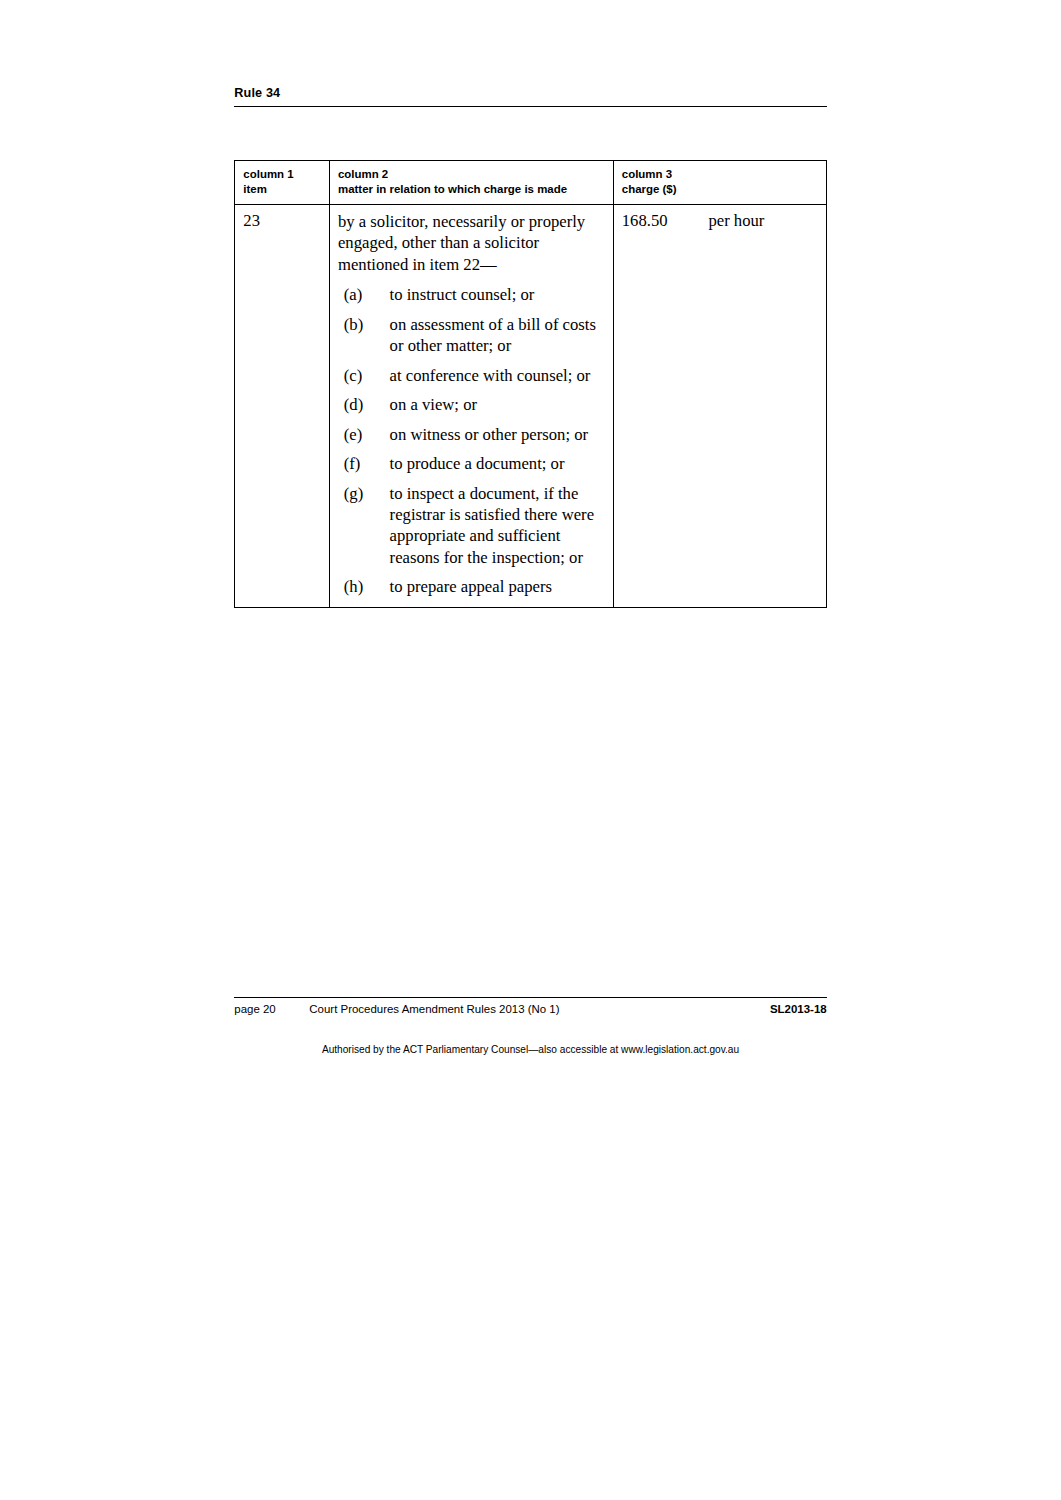Rule 34
| column 1 item | column 2 matter in relation to which charge is made | column 3 charge ($) |
| --- | --- | --- |
| 23 | by a solicitor, necessarily or properly engaged, other than a solicitor mentioned in item 22— (a) to instruct counsel; or (b) on assessment of a bill of costs or other matter; or (c) at conference with counsel; or (d) on a view; or (e) on witness or other person; or (f) to produce a document; or (g) to inspect a document, if the registrar is satisfied there were appropriate and sufficient reasons for the inspection; or (h) to prepare appeal papers | 168.50 per hour |
page 20
Court Procedures Amendment Rules 2013 (No 1)
SL2013-18
Authorised by the ACT Parliamentary Counsel—also accessible at www.legislation.act.gov.au